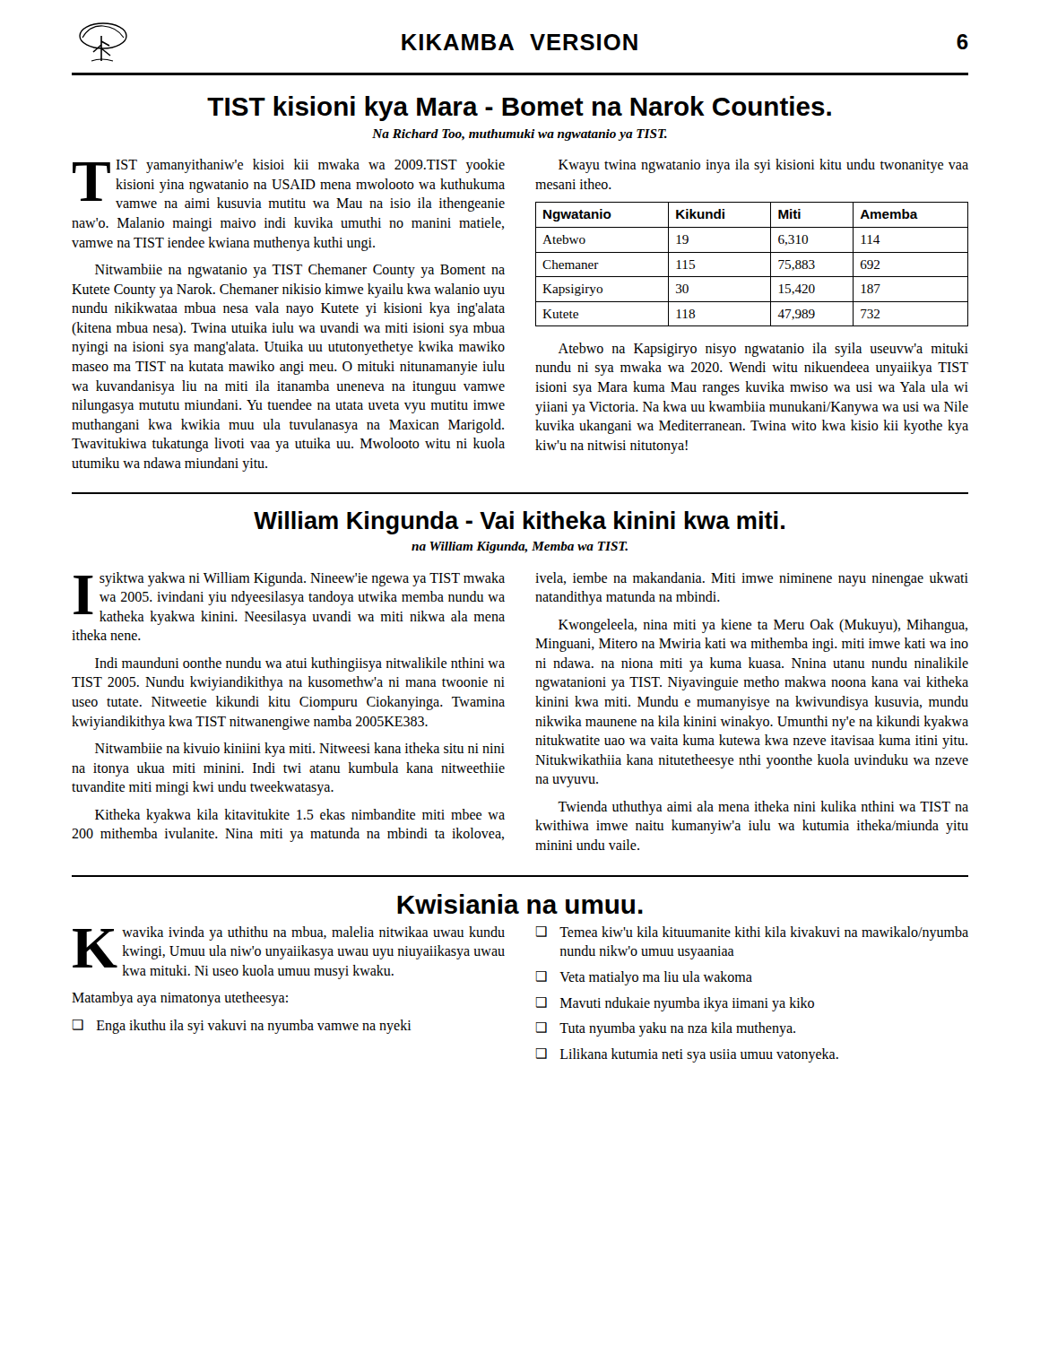KIKAMBA VERSION
6
TIST kisioni kya Mara - Bomet na Narok Counties.
Na Richard Too, muthumuki wa ngwatanio ya TIST.
TIST yamanyithaniw'e kisioi kii mwaka wa 2009.TIST yookie kisioni yina ngwatanio na USAID mena mwolooto wa kuthukuma vamwe na aimi kusuvia mutitu wa Mau na isio ila ithengeanie naw'o. Malanio maingi maivo indi kuvika umuthi no manini matiele, vamwe na TIST iendee kwiana muthenya kuthi ungi.
Nitwambiie na ngwatanio ya TIST Chemaner County ya Boment na Kutete County ya Narok. Chemaner nikisio kimwe kyailu kwa walanio uyu nundu nikikwataa mbua nesa vala nayo Kutete yi kisioni kya ing'alata (kitena mbua nesa). Twina utuika iulu wa uvandi wa miti isioni sya mbua nyingi na isioni sya mang'alata. Utuika uu ututonyethetye kwika mawiko maseo ma TIST na kutata mawiko angi meu. O mituki nitunamanyie iulu wa kuvandanisya liu na miti ila itanamba uneneva na itunguu vamwe nilungasya mututu miundani. Yu tuendee na utata uveta vyu mutitu imwe muthangani kwa kwikia muu ula tuvulanasya na Maxican Marigold. Twavitukiwa tukatunga livoti vaa ya utuika uu. Mwolooto witu ni kuola utumiku wa ndawa miundani yitu.
Kwayu twina ngwatanio inya ila syi kisioni kitu undu twonanitye vaa mesani itheo.
| Ngwatanio | Kikundi | Miti | Amemba |
| --- | --- | --- | --- |
| Atebwo | 19 | 6,310 | 114 |
| Chemaner | 115 | 75,883 | 692 |
| Kapsigiryo | 30 | 15,420 | 187 |
| Kutete | 118 | 47,989 | 732 |
Atebwo na Kapsigiryo nisyo ngwatanio ila syila useuvw'a mituki nundu ni sya mwaka wa 2020. Wendi witu nikuendeea unyaiikya TIST isioni sya Mara kuma Mau ranges kuvika mwiso wa usi wa Yala ula wi yiiani ya Victoria. Na kwa uu kwambiia munukani/Kanywa wa usi wa Nile kuvika ukangani wa Mediterranean. Twina wito kwa kisio kii kyothe kya kiw'u na nitwisi nitutonya!
William Kingunda - Vai kitheka kinini kwa miti.
na William Kigunda, Memba wa TIST.
Isyiktwa yakwa ni William Kigunda. Nineew'ie ngewa ya TIST mwaka wa 2005. ivindani yiu ndyeesilasya tandoya utwika memba nundu wa katheka kyakwa kinini. Neesilasya uvandi wa miti nikwa ala mena itheka nene.
Indi maunduni oonthe nundu wa atui kuthingiisya nitwalikile nthini wa TIST 2005. Nundu kwiyiandikithya na kusomethw'a ni mana twoonie ni useo tutate. Nitweetie kikundi kitu Ciompuru Ciokanyinga. Twamina kwiyiandikithya kwa TIST nitwanengiwe namba 2005KE383.
Nitwambiie na kivuio kiniini kya miti. Nitweesi kana itheka situ ni nini na itonya ukua miti minini. Indi twi atanu kumbula kana nitweethiie tuvandite miti mingi kwi undu tweekwatasya.
Kitheka kyakwa kila kitavitukite 1.5 ekas nimbandite miti mbee wa 200 mithemba ivulanite. Nina miti ya matunda na mbindi ta ikolovea, ivela, iembe na makandania. Miti imwe niminene nayu ninengae ukwati natandithya matunda na mbindi.
Kwongeleela, nina miti ya kiene ta Meru Oak (Mukuyu), Mihangua, Minguani, Mitero na Mwiria kati wa mithemba ingi. miti imwe kati wa ino ni ndawa. na niona miti ya kuma kuasa. Nnina utanu nundu ninalikile ngwatanioni ya TIST. Niyavinguie metho makwa noona kana vai kitheka kinini kwa miti. Mundu e mumanyisye na kwivundisya kusuvia, mundu nikwika maunene na kila kinini winakyo. Umunthi ny'e na kikundi kyakwa nitukwatite uao wa vaita kuma kutewa kwa nzeve itavisaa kuma itini yitu. Nitukwikathiia kana nitutetheesye nthi yoonthe kuola uvinduku wa nzeve na uvyuvu.
Twienda uthuthya aimi ala mena itheka nini kulika nthini wa TIST na kwithiwa imwe naitu kumanyiw'a iulu wa kutumia itheka/miunda yitu minini undu vaile.
Kwisiania na umuu.
Kwavika ivinda ya uthithu na mbua, malelia nitwikaa uwau kundu kwingi, Umuu ula niw'o unyaiikasya uwau uyu niuyaiikasya uwau kwa mituki. Ni useo kuola umuu musyi kwaku.
Matambya aya nimatonya utetheesya:
Enga ikuthu ila syi vakuvi na nyumba vamwe na nyeki
Temea kiw'u kila kituumanite kithi kila kivakuvi na mawikalo/nyumba nundu nikw'o umuu usyaaniaa
Veta matialyo ma liu ula wakoma
Mavuti ndukaie nyumba ikya iimani ya kiko
Tuta nyumba yaku na nza kila muthenya.
Lilikana kutumia neti sya usiia umuu vatonyeka.